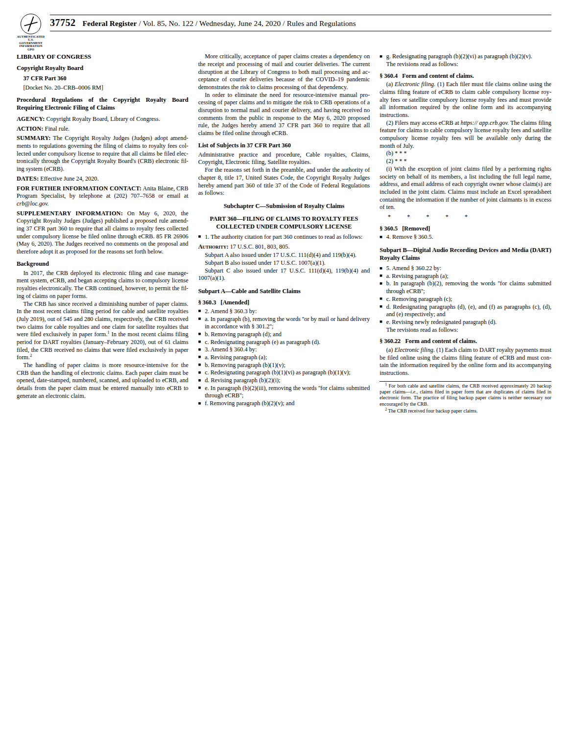Authenticated
U.S. Government
Information
GPO
37752
Federal Register / Vol. 85, No. 122 / Wednesday, June 24, 2020 / Rules and Regulations
LIBRARY OF CONGRESS
Copyright Royalty Board
37 CFR Part 360
[Docket No. 20–CRB–0006 RM]
Procedural Regulations of the Copyright Royalty Board Requiring Electronic Filing of Claims
AGENCY: Copyright Royalty Board, Library of Congress.
ACTION: Final rule.
SUMMARY: The Copyright Royalty Judges (Judges) adopt amendments to regulations governing the filing of claims to royalty fees collected under compulsory license to require that all claims be filed electronically through the Copyright Royalty Board's (CRB) electronic filing system (eCRB).
DATES: Effective June 24, 2020.
FOR FURTHER INFORMATION CONTACT: Anita Blaine, CRB Program Specialist, by telephone at (202) 707–7658 or email at crb@loc.gov.
SUPPLEMENTARY INFORMATION: On May 6, 2020, the Copyright Royalty Judges (Judges) published a proposed rule amending 37 CFR part 360 to require that all claims to royalty fees collected under compulsory license be filed online through eCRB. 85 FR 26906 (May 6, 2020). The Judges received no comments on the proposal and therefore adopt it as proposed for the reasons set forth below.
Background
In 2017, the CRB deployed its electronic filing and case management system, eCRB, and began accepting claims to compulsory license royalties electronically. The CRB continued, however, to permit the filing of claims on paper forms.
The CRB has since received a diminishing number of paper claims. In the most recent claims filing period for cable and satellite royalties (July 2019), out of 545 and 280 claims, respectively, the CRB received two claims for cable royalties and one claim for satellite royalties that were filed exclusively in paper form.1 In the most recent claims filing period for DART royalties (January–February 2020), out of 61 claims filed, the CRB received no claims that were filed exclusively in paper form.2
The handling of paper claims is more resource-intensive for the CRB than the handling of electronic claims. Each paper claim must be opened, date-stamped, numbered, scanned, and uploaded to eCRB, and details from the paper claim must be entered manually into eCRB to generate an electronic claim.
More critically, acceptance of paper claims creates a dependency on the receipt and processing of mail and courier deliveries. The current disruption at the Library of Congress to both mail processing and acceptance of courier deliveries because of the COVID–19 pandemic demonstrates the risk to claims processing of that dependency.
In order to eliminate the need for resource-intensive manual processing of paper claims and to mitigate the risk to CRB operations of a disruption to normal mail and courier delivery, and having received no comments from the public in response to the May 6, 2020 proposed rule, the Judges hereby amend 37 CFR part 360 to require that all claims be filed online through eCRB.
List of Subjects in 37 CFR Part 360
Administrative practice and procedure, Cable royalties, Claims, Copyright, Electronic filing, Satellite royalties.
For the reasons set forth in the preamble, and under the authority of chapter 8, title 17, United States Code, the Copyright Royalty Judges hereby amend part 360 of title 37 of the Code of Federal Regulations as follows:
Subchapter C—Submission of Royalty Claims
PART 360—FILING OF CLAIMS TO ROYALTY FEES COLLECTED UNDER COMPULSORY LICENSE
1. The authority citation for part 360 continues to read as follows:
Authority: 17 U.S.C. 801, 803, 805.
Subpart A also issued under 17 U.S.C. 111(d)(4) and 119(b)(4).
Subpart B also issued under 17 U.S.C. 1007(a)(1).
Subpart C also issued under 17 U.S.C. 111(d)(4), 119(b)(4) and 1007(a)(1).
Subpart A—Cable and Satellite Claims
§ 360.3 [Amended]
2. Amend § 360.3 by:
a. In paragraph (b), removing the words ''or by mail or hand delivery in accordance with § 301.2'';
b. Removing paragraph (d); and
c. Redesignating paragraph (e) as paragraph (d).
3. Amend § 360.4 by:
a. Revising paragraph (a);
b. Removing paragraph (b)(1)(v);
c. Redesignating paragraph (b)(1)(vi) as paragraph (b)(1)(v);
d. Revising paragraph (b)(2)(i);
e. In paragraph (b)(2)(iii), removing the words ''for claims submitted through eCRB'';
f. Removing paragraph (b)(2)(v); and
g. Redesignating paragraph (b)(2)(vi) as paragraph (b)(2)(v).
The revisions read as follows:
§ 360.4 Form and content of claims.
(a) Electronic filing. (1) Each filer must file claims online using the claims filing feature of eCRB to claim cable compulsory license royalty fees or satellite compulsory license royalty fees and must provide all information required by the online form and its accompanying instructions.
(2) Filers may access eCRB at https:// app.crb.gov. The claims filing feature for claims to cable compulsory license royalty fees and satellite compulsory license royalty fees will be available only during the month of July.
(b) * * *
(2) * * *
(i) With the exception of joint claims filed by a performing rights society on behalf of its members, a list including the full legal name, address, and email address of each copyright owner whose claim(s) are included in the joint claim. Claims must include an Excel spreadsheet containing the information if the number of joint claimants is in excess of ten.
*****
§ 360.5 [Removed]
4. Remove § 360.5.
Subpart B—Digital Audio Recording Devices and Media (DART) Royalty Claims
5. Amend § 360.22 by:
a. Revising paragraph (a);
b. In paragraph (b)(2), removing the words ''for claims submitted through eCRB'';
c. Removing paragraph (c);
d. Redesignating paragraphs (d), (e), and (f) as paragraphs (c), (d), and (e) respectively; and
e. Revising newly redesignated paragraph (d).
The revisions read as follows:
§ 360.22 Form and content of claims.
(a) Electronic filing. (1) Each claim to DART royalty payments must be filed online using the claims filing feature of eCRB and must contain the information required by the online form and its accompanying instructions.
1 For both cable and satellite claims, the CRB received approximately 20 backup paper claims—i.e., claims filed in paper form that are duplicates of claims filed in electronic form. The practice of filing backup paper claims is neither necessary nor encouraged by the CRB.
2 The CRB received four backup paper claims.